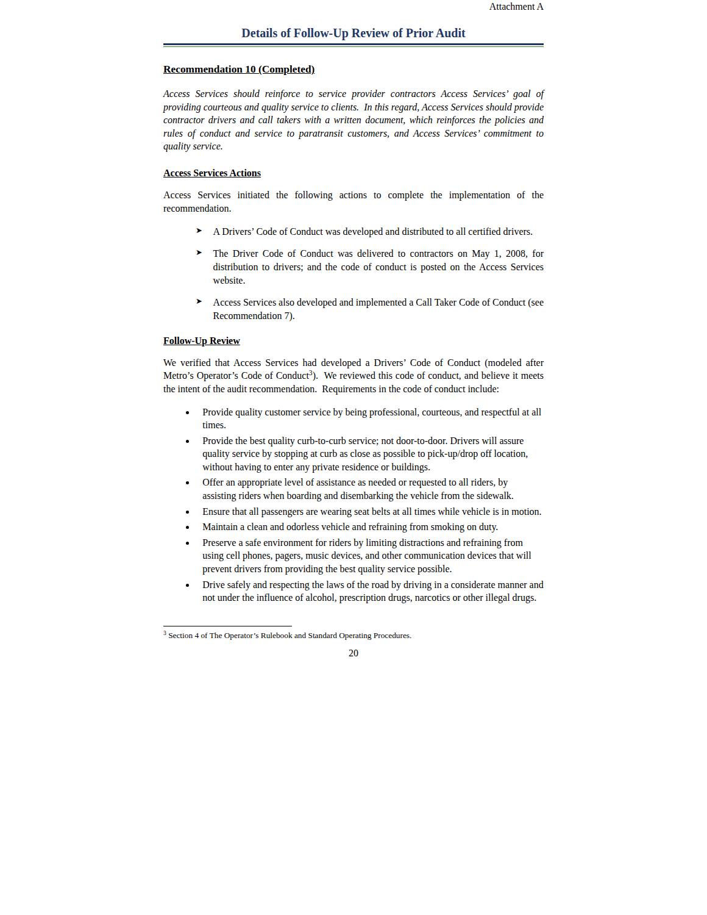Attachment A
Details of Follow-Up Review of Prior Audit
Recommendation 10 (Completed)
Access Services should reinforce to service provider contractors Access Services’ goal of providing courteous and quality service to clients. In this regard, Access Services should provide contractor drivers and call takers with a written document, which reinforces the policies and rules of conduct and service to paratransit customers, and Access Services’ commitment to quality service.
Access Services Actions
Access Services initiated the following actions to complete the implementation of the recommendation.
A Drivers’ Code of Conduct was developed and distributed to all certified drivers.
The Driver Code of Conduct was delivered to contractors on May 1, 2008, for distribution to drivers; and the code of conduct is posted on the Access Services website.
Access Services also developed and implemented a Call Taker Code of Conduct (see Recommendation 7).
Follow-Up Review
We verified that Access Services had developed a Drivers’ Code of Conduct (modeled after Metro’s Operator’s Code of Conduct3). We reviewed this code of conduct, and believe it meets the intent of the audit recommendation. Requirements in the code of conduct include:
Provide quality customer service by being professional, courteous, and respectful at all times.
Provide the best quality curb-to-curb service; not door-to-door. Drivers will assure quality service by stopping at curb as close as possible to pick-up/drop off location, without having to enter any private residence or buildings.
Offer an appropriate level of assistance as needed or requested to all riders, by assisting riders when boarding and disembarking the vehicle from the sidewalk.
Ensure that all passengers are wearing seat belts at all times while vehicle is in motion.
Maintain a clean and odorless vehicle and refraining from smoking on duty.
Preserve a safe environment for riders by limiting distractions and refraining from using cell phones, pagers, music devices, and other communication devices that will prevent drivers from providing the best quality service possible.
Drive safely and respecting the laws of the road by driving in a considerate manner and not under the influence of alcohol, prescription drugs, narcotics or other illegal drugs.
3 Section 4 of The Operator’s Rulebook and Standard Operating Procedures.
20